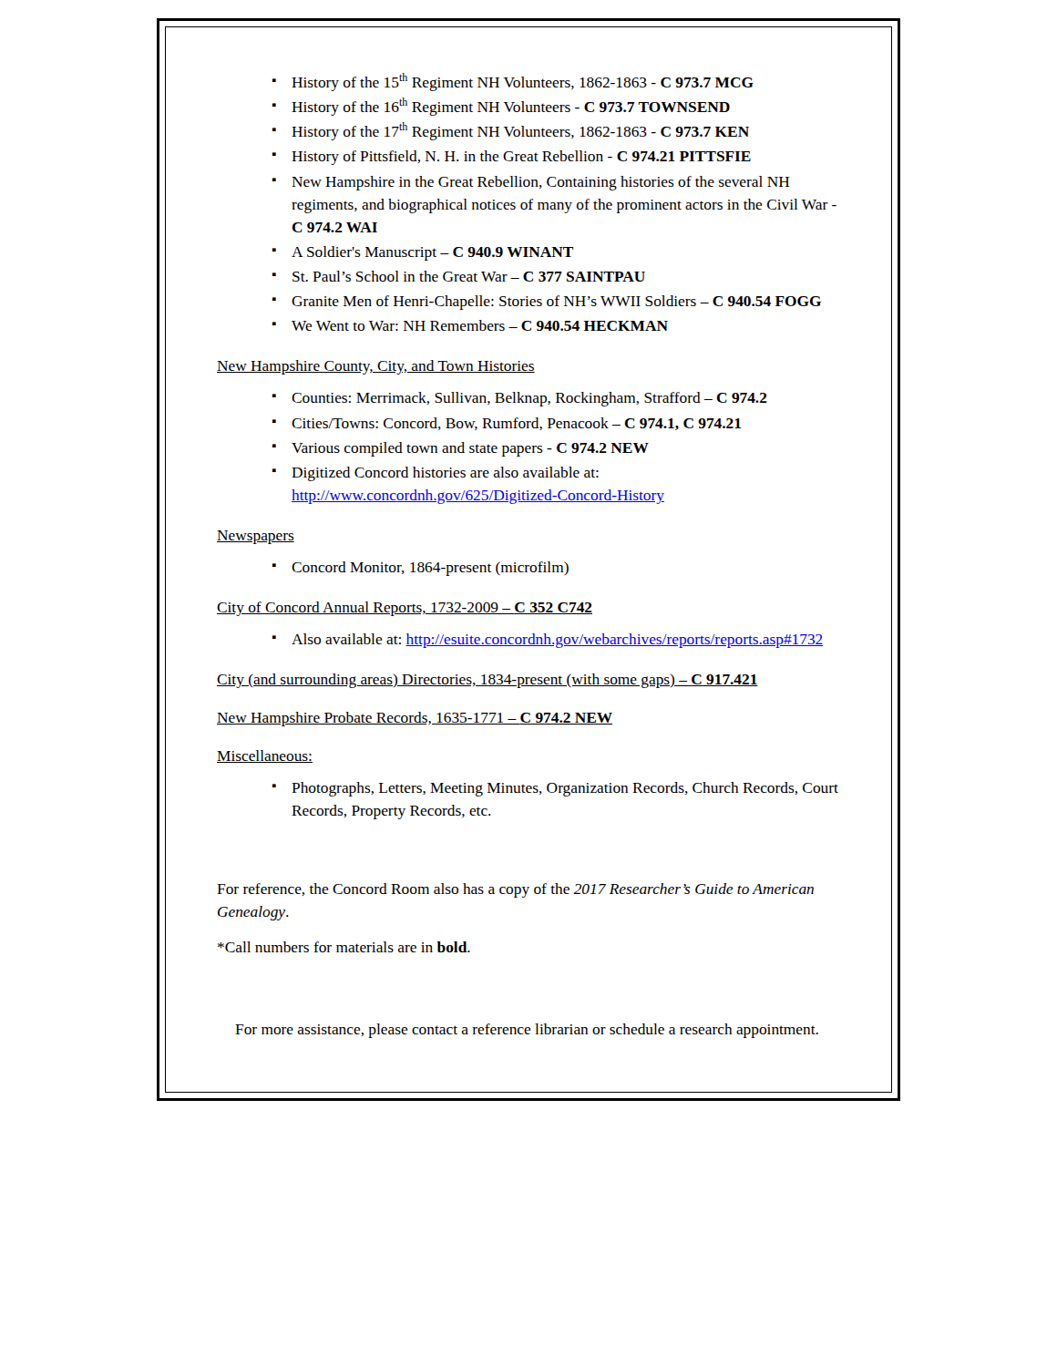History of the 15th Regiment NH Volunteers, 1862-1863 - C 973.7 MCG
History of the 16th Regiment NH Volunteers - C 973.7 TOWNSEND
History of the 17th Regiment NH Volunteers, 1862-1863 - C 973.7 KEN
History of Pittsfield, N. H. in the Great Rebellion - C 974.21 PITTSFIE
New Hampshire in the Great Rebellion, Containing histories of the several NH regiments, and biographical notices of many of the prominent actors in the Civil War - C 974.2 WAI
A Soldier's Manuscript – C 940.9 WINANT
St. Paul’s School in the Great War – C 377 SAINTPAU
Granite Men of Henri-Chapelle: Stories of NH’s WWII Soldiers – C 940.54 FOGG
We Went to War: NH Remembers – C 940.54 HECKMAN
New Hampshire County, City, and Town Histories
Counties: Merrimack, Sullivan, Belknap, Rockingham, Strafford – C 974.2
Cities/Towns: Concord, Bow, Rumford, Penacook – C 974.1, C 974.21
Various compiled town and state papers - C 974.2 NEW
Digitized Concord histories are also available at:
http://www.concordnh.gov/625/Digitized-Concord-History
Newspapers
Concord Monitor, 1864-present (microfilm)
City of Concord Annual Reports, 1732-2009 – C 352 C742
Also available at: http://esuite.concordnh.gov/webarchives/reports/reports.asp#1732
City (and surrounding areas) Directories, 1834-present (with some gaps) – C 917.421
New Hampshire Probate Records, 1635-1771 – C 974.2 NEW
Miscellaneous:
Photographs, Letters, Meeting Minutes, Organization Records, Church Records, Court Records, Property Records, etc.
For reference, the Concord Room also has a copy of the 2017 Researcher’s Guide to American Genealogy.
*Call numbers for materials are in bold.
For more assistance, please contact a reference librarian or schedule a research appointment.